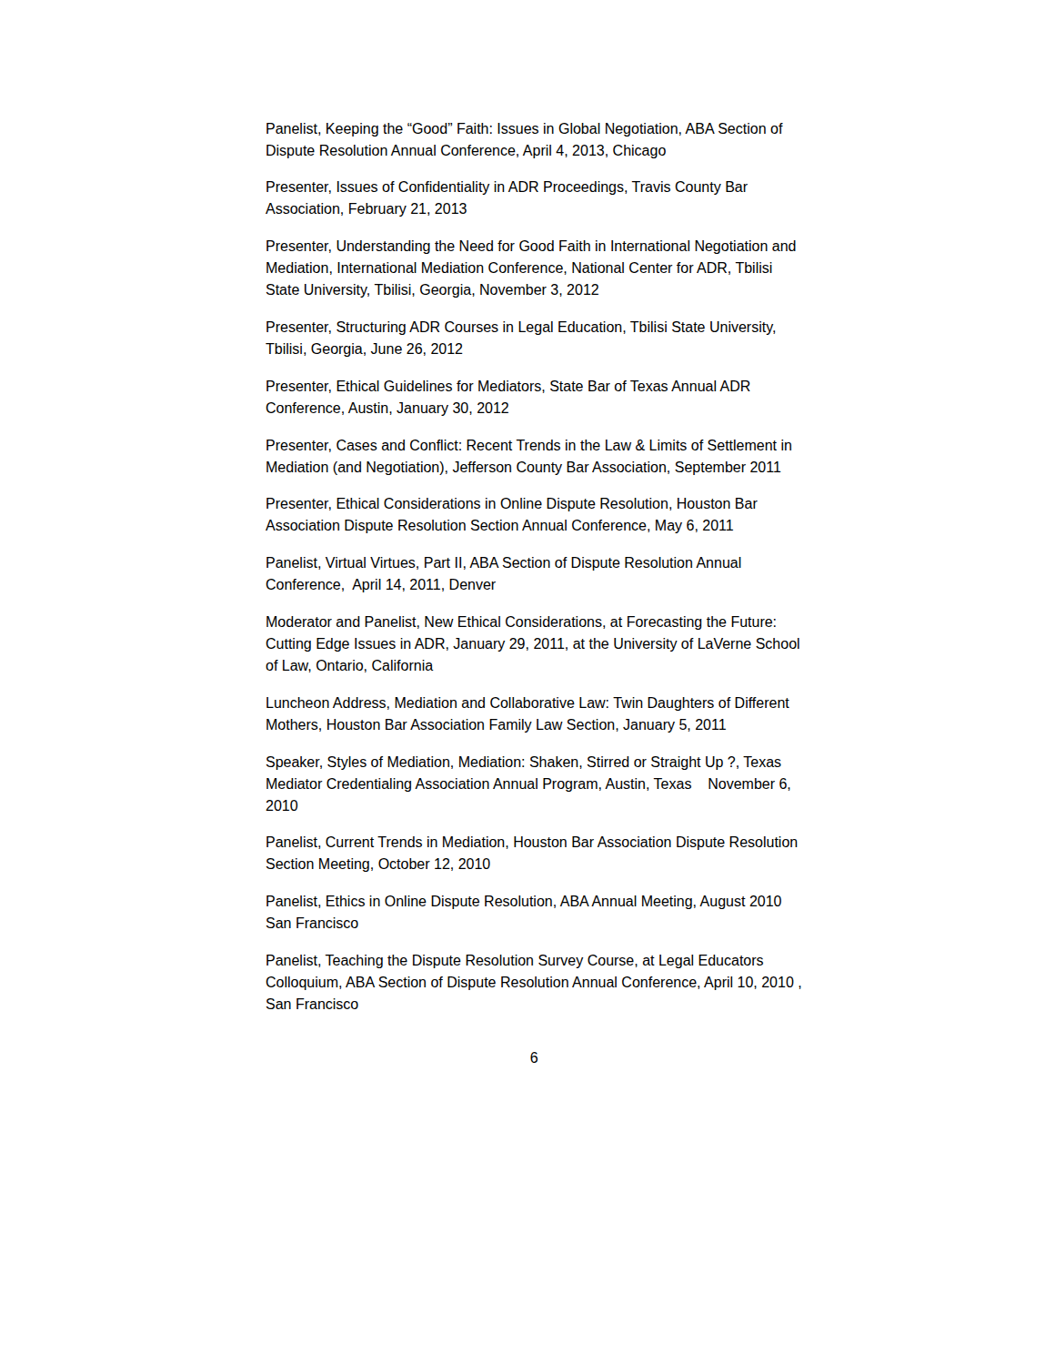Panelist, Keeping the “Good” Faith: Issues in Global Negotiation, ABA Section of Dispute Resolution Annual Conference, April 4, 2013, Chicago
Presenter, Issues of Confidentiality in ADR Proceedings, Travis County Bar Association, February 21, 2013
Presenter, Understanding the Need for Good Faith in International Negotiation and Mediation, International Mediation Conference, National Center for ADR, Tbilisi State University, Tbilisi, Georgia, November 3, 2012
Presenter, Structuring ADR Courses in Legal Education, Tbilisi State University, Tbilisi, Georgia, June 26, 2012
Presenter, Ethical Guidelines for Mediators, State Bar of Texas Annual ADR Conference, Austin, January 30, 2012
Presenter, Cases and Conflict: Recent Trends in the Law & Limits of Settlement in Mediation (and Negotiation), Jefferson County Bar Association, September 2011
Presenter, Ethical Considerations in Online Dispute Resolution, Houston Bar Association Dispute Resolution Section Annual Conference, May 6, 2011
Panelist, Virtual Virtues, Part II, ABA Section of Dispute Resolution Annual Conference, April 14, 2011, Denver
Moderator and Panelist, New Ethical Considerations, at Forecasting the Future: Cutting Edge Issues in ADR, January 29, 2011, at the University of LaVerne School of Law, Ontario, California
Luncheon Address, Mediation and Collaborative Law: Twin Daughters of Different Mothers, Houston Bar Association Family Law Section, January 5, 2011
Speaker, Styles of Mediation, Mediation: Shaken, Stirred or Straight Up ?, Texas Mediator Credentialing Association Annual Program, Austin, Texas November 6, 2010
Panelist, Current Trends in Mediation, Houston Bar Association Dispute Resolution Section Meeting, October 12, 2010
Panelist, Ethics in Online Dispute Resolution, ABA Annual Meeting, August 2010 San Francisco
Panelist, Teaching the Dispute Resolution Survey Course, at Legal Educators Colloquium, ABA Section of Dispute Resolution Annual Conference, April 10, 2010 , San Francisco
6